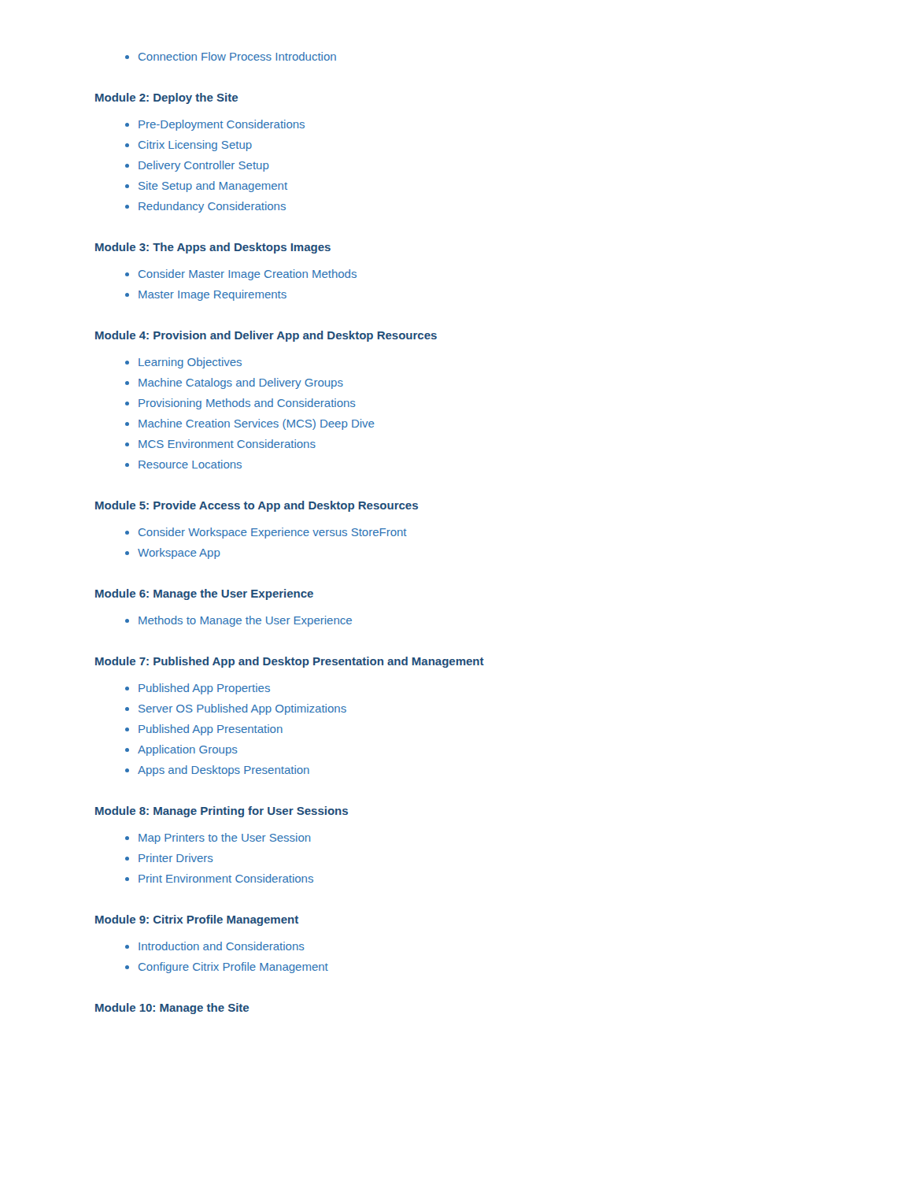Connection Flow Process Introduction
Module 2: Deploy the Site
Pre-Deployment Considerations
Citrix Licensing Setup
Delivery Controller Setup
Site Setup and Management
Redundancy Considerations
Module 3: The Apps and Desktops Images
Consider Master Image Creation Methods
Master Image Requirements
Module 4: Provision and Deliver App and Desktop Resources
Learning Objectives
Machine Catalogs and Delivery Groups
Provisioning Methods and Considerations
Machine Creation Services (MCS) Deep Dive
MCS Environment Considerations
Resource Locations
Module 5: Provide Access to App and Desktop Resources
Consider Workspace Experience versus StoreFront
Workspace App
Module 6: Manage the User Experience
Methods to Manage the User Experience
Module 7: Published App and Desktop Presentation and Management
Published App Properties
Server OS Published App Optimizations
Published App Presentation
Application Groups
Apps and Desktops Presentation
Module 8: Manage Printing for User Sessions
Map Printers to the User Session
Printer Drivers
Print Environment Considerations
Module 9: Citrix Profile Management
Introduction and Considerations
Configure Citrix Profile Management
Module 10: Manage the Site